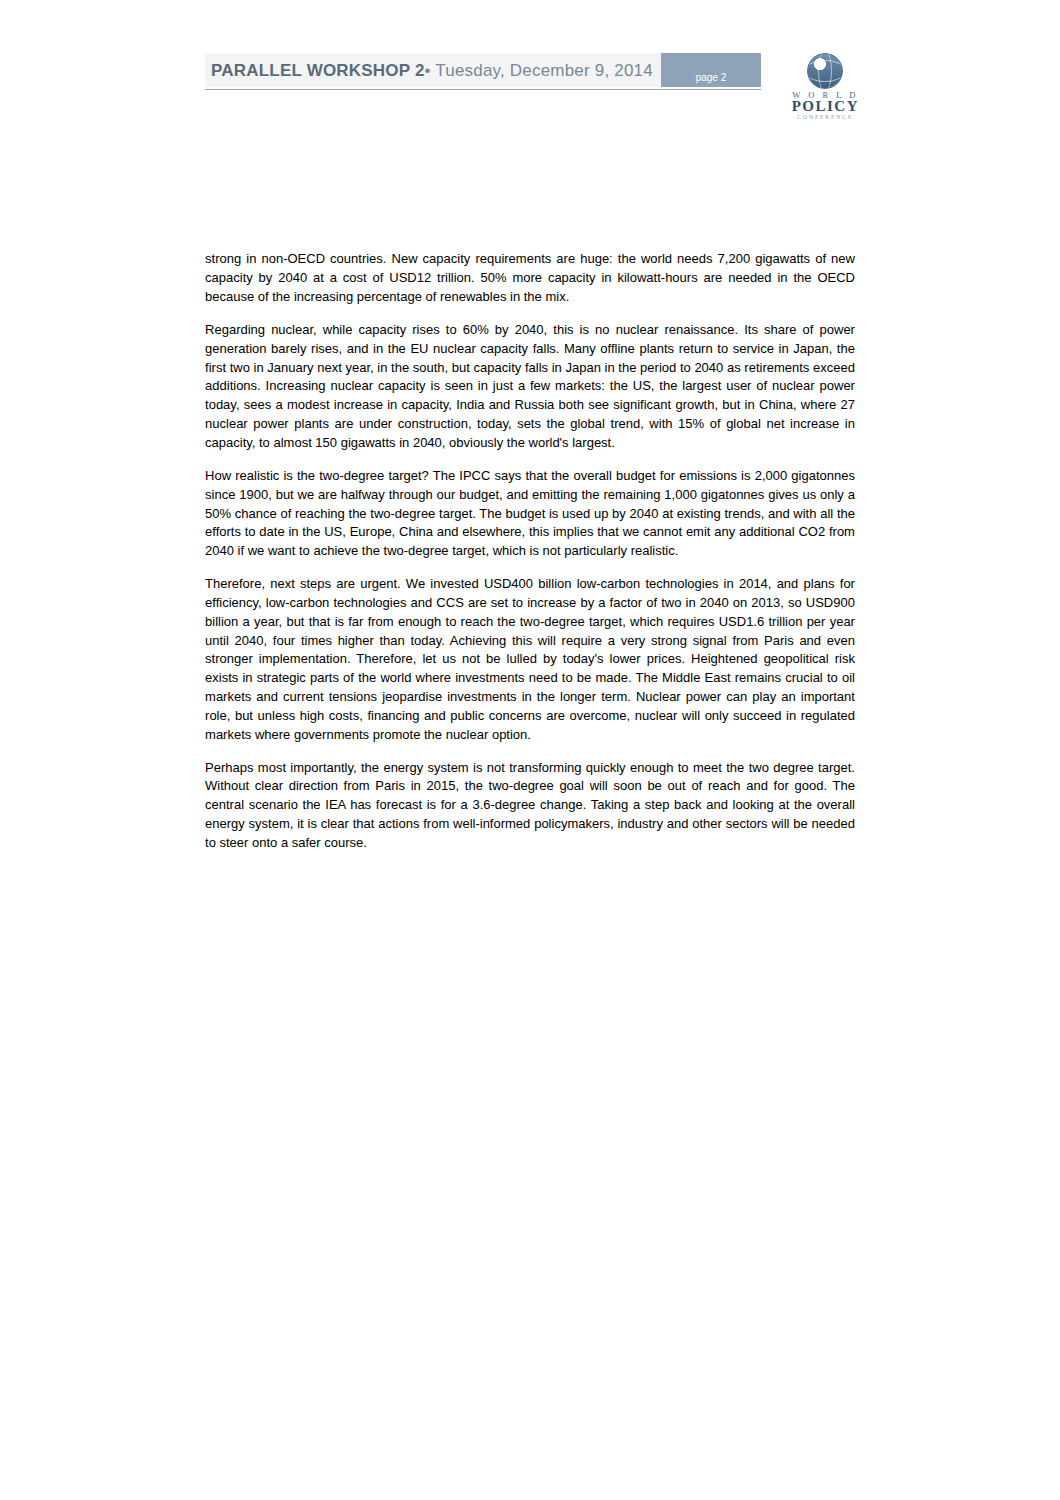PARALLEL WORKSHOP 2• Tuesday, December 9, 2014
page 2
W O R L D
POLICY
CONFERENCE
strong in non-OECD countries. New capacity requirements are huge: the world needs 7,200 gigawatts of new capacity by 2040 at a cost of USD12 trillion. 50% more capacity in kilowatt-hours are needed in the OECD because of the increasing percentage of renewables in the mix.
Regarding nuclear, while capacity rises to 60% by 2040, this is no nuclear renaissance. Its share of power generation barely rises, and in the EU nuclear capacity falls. Many offline plants return to service in Japan, the first two in January next year, in the south, but capacity falls in Japan in the period to 2040 as retirements exceed additions. Increasing nuclear capacity is seen in just a few markets: the US, the largest user of nuclear power today, sees a modest increase in capacity, India and Russia both see significant growth, but in China, where 27 nuclear power plants are under construction, today, sets the global trend, with 15% of global net increase in capacity, to almost 150 gigawatts in 2040, obviously the world's largest.
How realistic is the two-degree target? The IPCC says that the overall budget for emissions is 2,000 gigatonnes since 1900, but we are halfway through our budget, and emitting the remaining 1,000 gigatonnes gives us only a 50% chance of reaching the two-degree target. The budget is used up by 2040 at existing trends, and with all the efforts to date in the US, Europe, China and elsewhere, this implies that we cannot emit any additional CO2 from 2040 if we want to achieve the two-degree target, which is not particularly realistic.
Therefore, next steps are urgent. We invested USD400 billion low-carbon technologies in 2014, and plans for efficiency, low-carbon technologies and CCS are set to increase by a factor of two in 2040 on 2013, so USD900 billion a year, but that is far from enough to reach the two-degree target, which requires USD1.6 trillion per year until 2040, four times higher than today. Achieving this will require a very strong signal from Paris and even stronger implementation. Therefore, let us not be lulled by today's lower prices. Heightened geopolitical risk exists in strategic parts of the world where investments need to be made. The Middle East remains crucial to oil markets and current tensions jeopardise investments in the longer term. Nuclear power can play an important role, but unless high costs, financing and public concerns are overcome, nuclear will only succeed in regulated markets where governments promote the nuclear option.
Perhaps most importantly, the energy system is not transforming quickly enough to meet the two degree target. Without clear direction from Paris in 2015, the two-degree goal will soon be out of reach and for good. The central scenario the IEA has forecast is for a 3.6-degree change. Taking a step back and looking at the overall energy system, it is clear that actions from well-informed policymakers, industry and other sectors will be needed to steer onto a safer course.